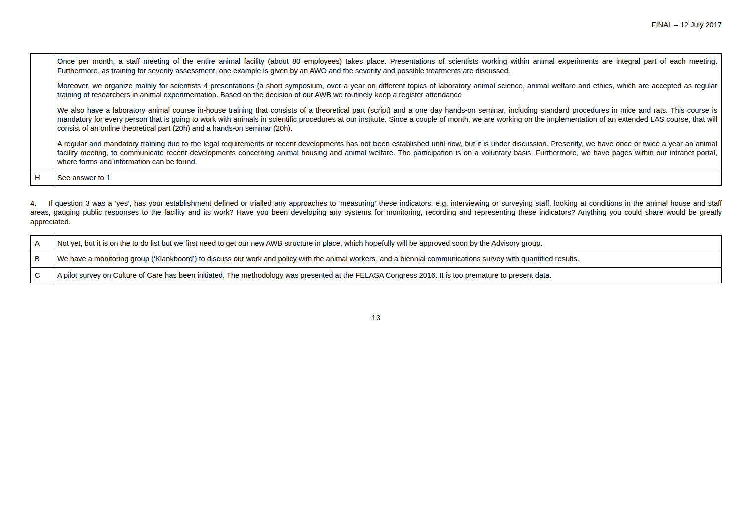FINAL – 12 July 2017
| | Once per month, a staff meeting of the entire animal facility (about 80 employees) takes place. Presentations of scientists working within animal experiments are integral part of each meeting. Furthermore, as training for severity assessment, one example is given by an AWO and the severity and possible treatments are discussed. Moreover, we organize mainly for scientists 4 presentations (a short symposium, over a year on different topics of laboratory animal science, animal welfare and ethics, which are accepted as regular training of researchers in animal experimentation. Based on the decision of our AWB we routinely keep a register attendance We also have a laboratory animal course in-house training that consists of a theoretical part (script) and a one day hands-on seminar, including standard procedures in mice and rats. This course is mandatory for every person that is going to work with animals in scientific procedures at our institute. Since a couple of month, we are working on the implementation of an extended LAS course, that will consist of an online theoretical part (20h) and a hands-on seminar (20h). A regular and mandatory training due to the legal requirements or recent developments has not been established until now, but it is under discussion. Presently, we have once or twice a year an animal facility meeting, to communicate recent developments concerning animal housing and animal welfare. The participation is on a voluntary basis. Furthermore, we have pages within our intranet portal, where forms and information can be found. |
| H | See answer to 1 |
4. If question 3 was a ‘yes’, has your establishment defined or trialled any approaches to ‘measuring’ these indicators, e.g. interviewing or surveying staff, looking at conditions in the animal house and staff areas, gauging public responses to the facility and its work? Have you been developing any systems for monitoring, recording and representing these indicators? Anything you could share would be greatly appreciated.
| A | Not yet, but it is on the to do list but we first need to get our new AWB structure in place, which hopefully will be approved soon by the Advisory group. |
| B | We have a monitoring group (‘Klankboord’) to discuss our work and policy with the animal workers, and a biennial communications survey with quantified results. |
| C | A pilot survey on Culture of Care has been initiated. The methodology was presented at the FELASA Congress 2016. It is too premature to present data. |
13